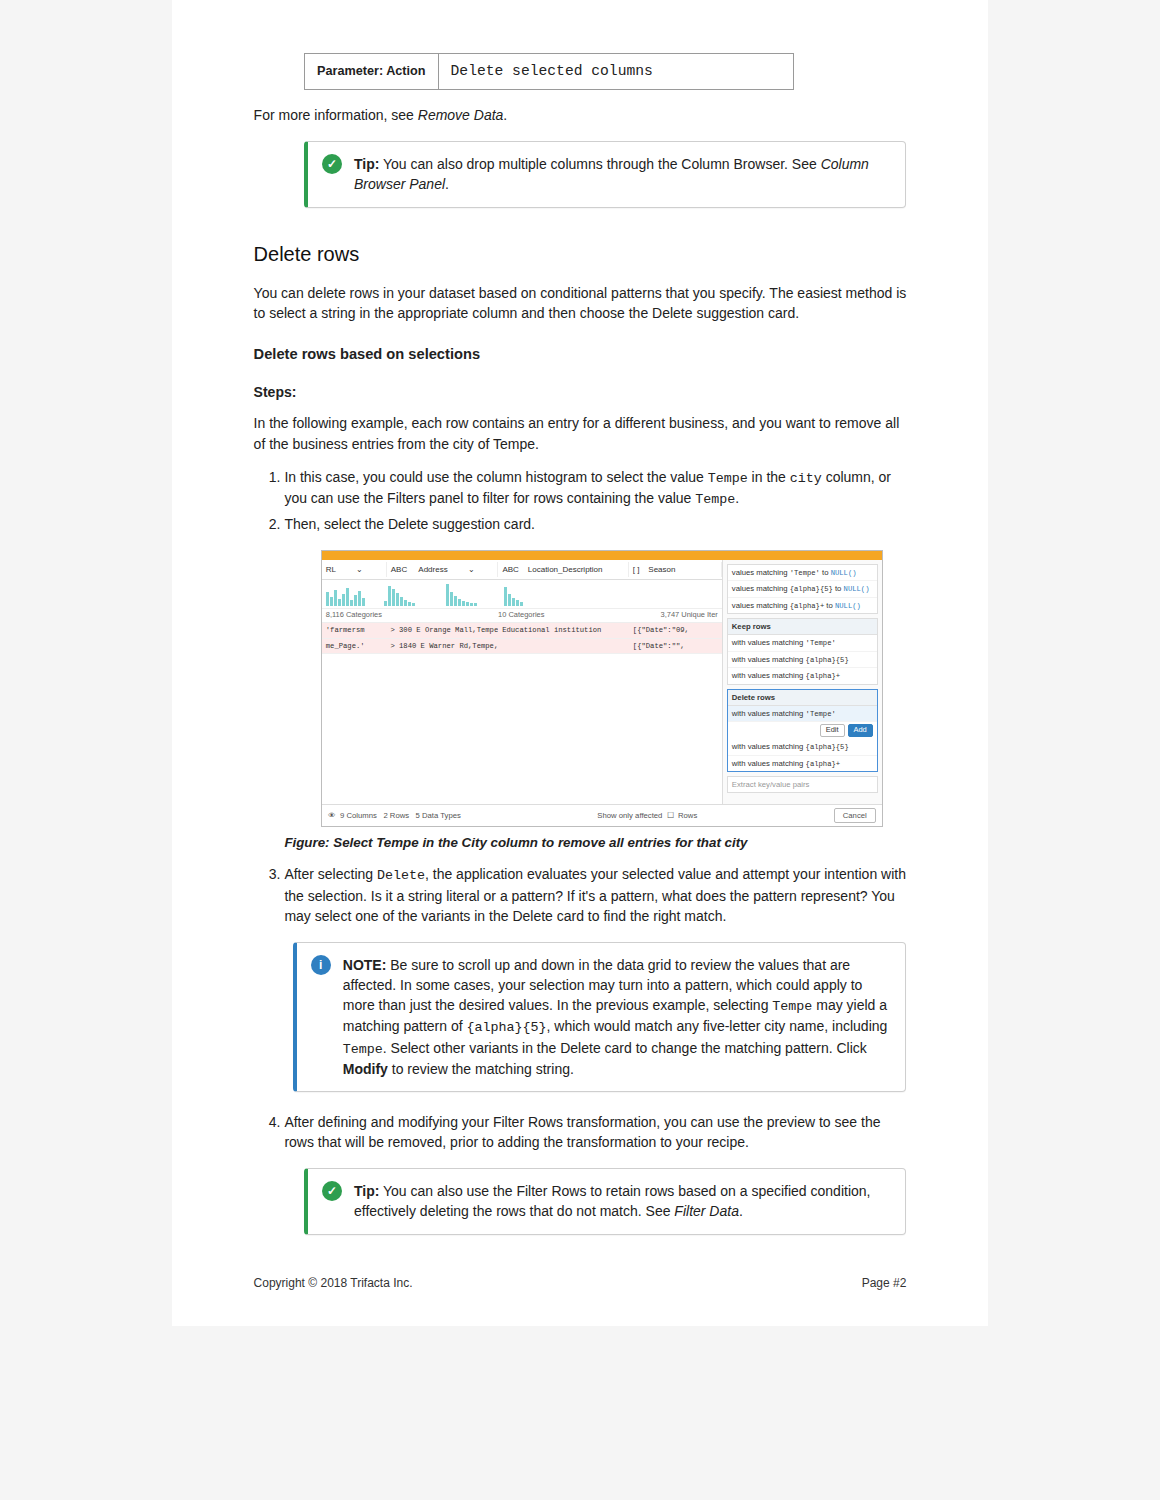| Parameter: Action | Delete selected columns |
For more information, see Remove Data.
✓
Tip: You can also drop multiple columns through the Column Browser. See Column Browser Panel.
Delete rows
You can delete rows in your dataset based on conditional patterns that you specify. The easiest method is to select a string in the appropriate column and then choose the Delete suggestion card.
Delete rows based on selections
Steps:
In the following example, each row contains an entry for a different business, and you want to remove all of the business entries from the city of Tempe.
In this case, you could use the column histogram to select the value Tempe in the city column, or you can use the Filters panel to filter for rows containing the value Tempe.
Then, select the Delete suggestion card.
RL ⌄
ABC Address ⌄
ABC Location_Description
[ ] Season
8,116 Categories 10 Categories 3,747 Unique Iter
'farmersm
> 300 E Orange Mall,Tempe,Maricopa,Arizona,85281
Educational institution
[{"Date":"09,
me_Page.'
> 1840 E Warner Rd,Tempe,,Arizona,85284
[{"Date":"",
values matching 'Tempe' to NULL()
values matching {alpha}{5} to NULL()
values matching {alpha}+ to NULL()
Keep rows
with values matching 'Tempe'
with values matching {alpha}{5}
with values matching {alpha}+
Delete rows
with values matching 'Tempe'
Edit Add
with values matching {alpha}{5}
with values matching {alpha}+
Extract key/value pairs
👁 9 Columns 2 Rows 5 Data Types Show only affected ☐ Rows Cancel
Figure: Select Tempe in the City column to remove all entries for that city
After selecting Delete, the application evaluates your selected value and attempt your intention with the selection. Is it a string literal or a pattern? If it's a pattern, what does the pattern represent? You may select one of the variants in the Delete card to find the right match.
i
NOTE: Be sure to scroll up and down in the data grid to review the values that are affected. In some cases, your selection may turn into a pattern, which could apply to more than just the desired values. In the previous example, selecting Tempe may yield a matching pattern of {alpha}{5}, which would match any five-letter city name, including Tempe. Select other variants in the Delete card to change the matching pattern. Click Modify to review the matching string.
After defining and modifying your Filter Rows transformation, you can use the preview to see the rows that will be removed, prior to adding the transformation to your recipe.
✓
Tip: You can also use the Filter Rows to retain rows based on a specified condition, effectively deleting the rows that do not match. See Filter Data.
Copyright © 2018 Trifacta Inc. Page #2